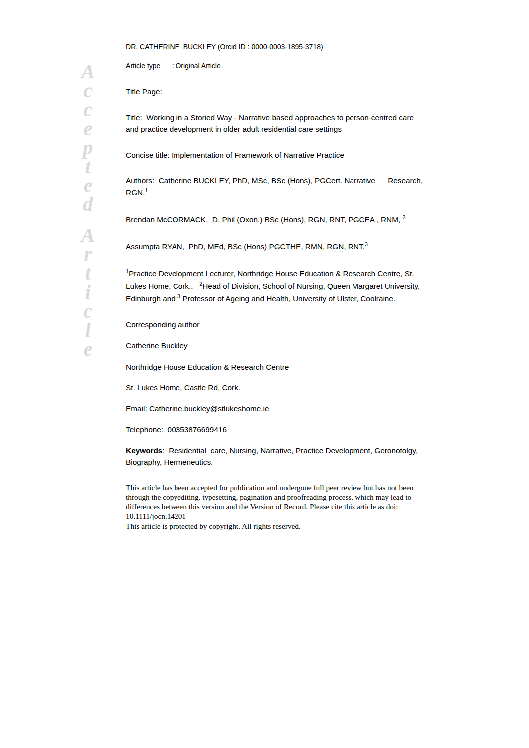Accepted Article
DR. CATHERINE BUCKLEY (Orcid ID : 0000-0003-1895-3718)
Article type : Original Article
Title Page:
Title: Working in a Storied Way - Narrative based approaches to person-centred care and practice development in older adult residential care settings
Concise title: Implementation of Framework of Narrative Practice
Authors: Catherine BUCKLEY, PhD, MSc, BSc (Hons), PGCert. Narrative Research, RGN.1
Brendan McCORMACK, D. Phil (Oxon.) BSc (Hons), RGN, RNT, PGCEA , RNM, 2
Assumpta RYAN, PhD, MEd, BSc (Hons) PGCTHE, RMN, RGN, RNT.3
1Practice Development Lecturer, Northridge House Education & Research Centre, St. Lukes Home, Cork.. 2Head of Division, School of Nursing, Queen Margaret University, Edinburgh and 3 Professor of Ageing and Health, University of Ulster, Coolraine.
Corresponding author
Catherine Buckley
Northridge House Education & Research Centre
St. Lukes Home, Castle Rd, Cork.
Email: Catherine.buckley@stlukeshome.ie
Telephone: 00353876699416
Keywords: Residential care, Nursing, Narrative, Practice Development, Geronotolgy, Biography, Hermeneutics.
This article has been accepted for publication and undergone full peer review but has not been through the copyediting, typesetting, pagination and proofreading process, which may lead to differences between this version and the Version of Record. Please cite this article as doi: 10.1111/jocn.14201
This article is protected by copyright. All rights reserved.